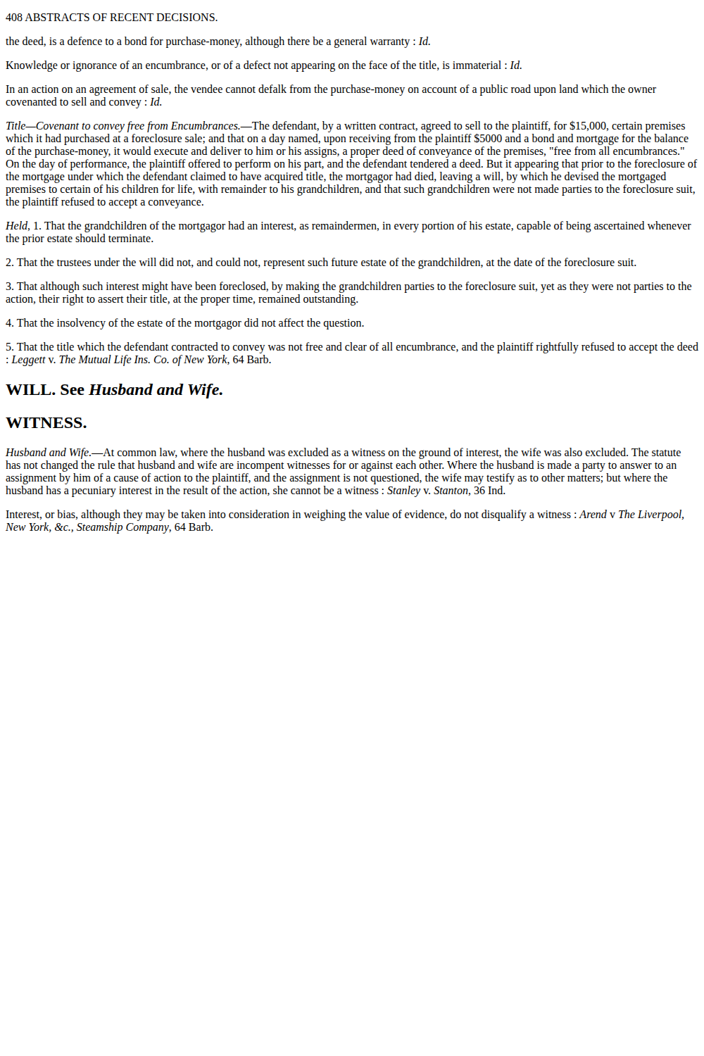408 ABSTRACTS OF RECENT DECISIONS.
the deed, is a defence to a bond for purchase-money, although there be a general warranty : Id.
Knowledge or ignorance of an encumbrance, or of a defect not appearing on the face of the title, is immaterial : Id.
In an action on an agreement of sale, the vendee cannot defalk from the purchase-money on account of a public road upon land which the owner covenanted to sell and convey : Id.
Title—Covenant to convey free from Encumbrances.—The defendant, by a written contract, agreed to sell to the plaintiff, for $15,000, certain premises which it had purchased at a foreclosure sale; and that on a day named, upon receiving from the plaintiff $5000 and a bond and mortgage for the balance of the purchase-money, it would execute and deliver to him or his assigns, a proper deed of conveyance of the premises, "free from all encumbrances." On the day of performance, the plaintiff offered to perform on his part, and the defendant tendered a deed. But it appearing that prior to the foreclosure of the mortgage under which the defendant claimed to have acquired title, the mortgagor had died, leaving a will, by which he devised the mortgaged premises to certain of his children for life, with remainder to his grandchildren, and that such grandchildren were not made parties to the foreclosure suit, the plaintiff refused to accept a conveyance.
Held, 1. That the grandchildren of the mortgagor had an interest, as remaindermen, in every portion of his estate, capable of being ascertained whenever the prior estate should terminate.
2. That the trustees under the will did not, and could not, represent such future estate of the grandchildren, at the date of the foreclosure suit.
3. That although such interest might have been foreclosed, by making the grandchildren parties to the foreclosure suit, yet as they were not parties to the action, their right to assert their title, at the proper time, remained outstanding.
4. That the insolvency of the estate of the mortgagor did not affect the question.
5. That the title which the defendant contracted to convey was not free and clear of all encumbrance, and the plaintiff rightfully refused to accept the deed : Leggett v. The Mutual Life Ins. Co. of New York, 64 Barb.
WILL. See Husband and Wife.
WITNESS.
Husband and Wife.—At common law, where the husband was excluded as a witness on the ground of interest, the wife was also excluded. The statute has not changed the rule that husband and wife are incompent witnesses for or against each other. Where the husband is made a party to answer to an assignment by him of a cause of action to the plaintiff, and the assignment is not questioned, the wife may testify as to other matters; but where the husband has a pecuniary interest in the result of the action, she cannot be a witness : Stanley v. Stanton, 36 Ind.
Interest, or bias, although they may be taken into consideration in weighing the value of evidence, do not disqualify a witness : Arend v The Liverpool, New York, &c., Steamship Company, 64 Barb.